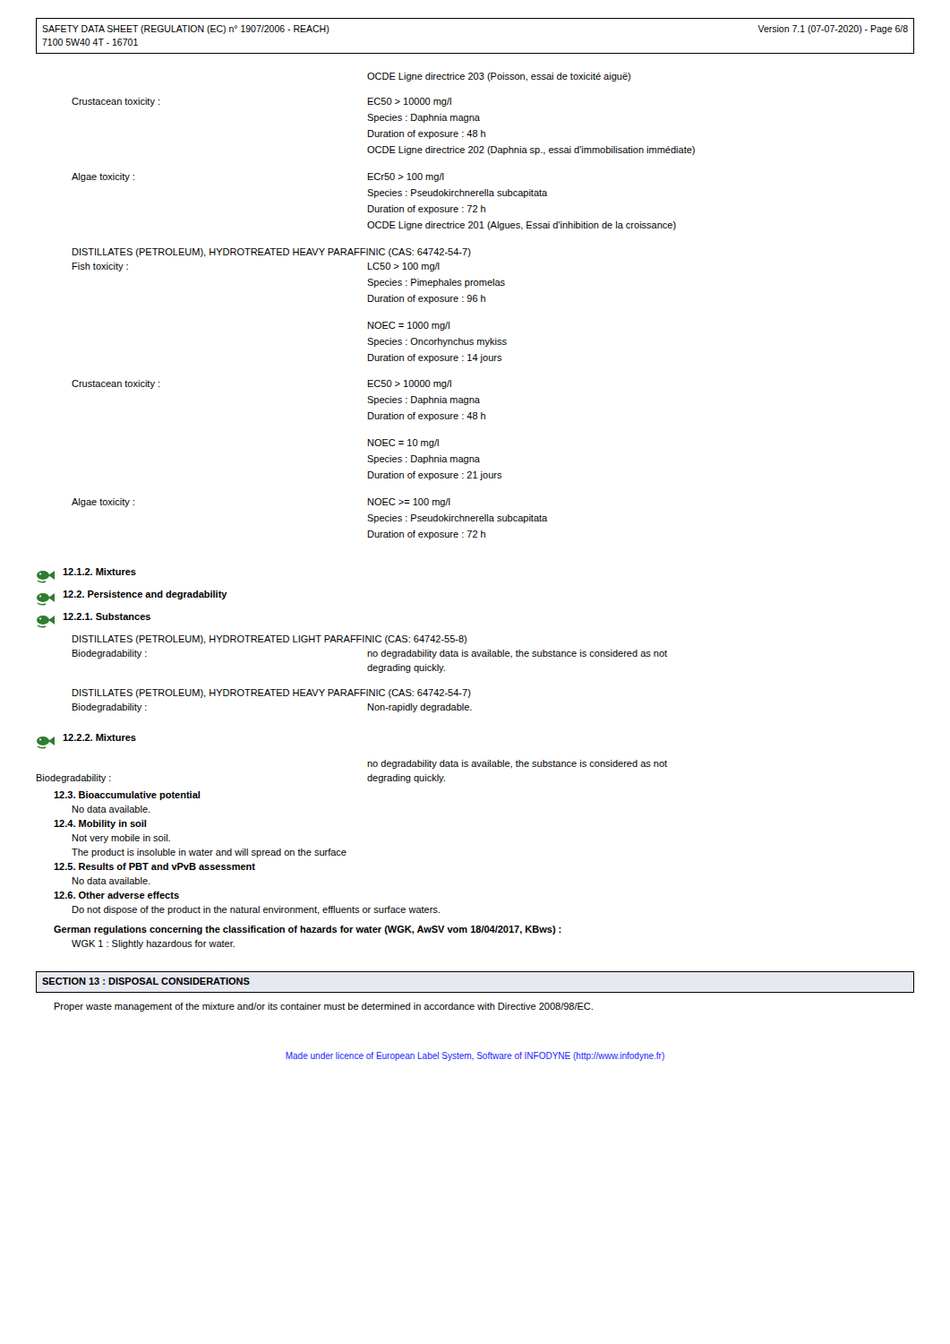SAFETY DATA SHEET (REGULATION (EC) n° 1907/2006 - REACH)
7100 5W40 4T - 16701
Version 7.1 (07-07-2020) - Page 6/8
OCDE Ligne directrice 203 (Poisson, essai de toxicité aiguë)
Crustacean toxicity :
EC50 > 10000 mg/l
Species : Daphnia magna
Duration of exposure : 48 h
OCDE Ligne directrice 202 (Daphnia sp., essai d'immobilisation immédiate)
Algae toxicity :
ECr50 > 100 mg/l
Species : Pseudokirchnerella subcapitata
Duration of exposure : 72 h
OCDE Ligne directrice 201 (Algues, Essai d'inhibition de la croissance)
DISTILLATES (PETROLEUM), HYDROTREATED HEAVY PARAFFINIC (CAS: 64742-54-7)
Fish toxicity :
LC50 > 100 mg/l
Species : Pimephales promelas
Duration of exposure : 96 h
NOEC = 1000 mg/l
Species : Oncorhynchus mykiss
Duration of exposure : 14 jours
Crustacean toxicity :
EC50 > 10000 mg/l
Species : Daphnia magna
Duration of exposure : 48 h
NOEC = 10 mg/l
Species : Daphnia magna
Duration of exposure : 21 jours
Algae toxicity :
NOEC >= 100 mg/l
Species : Pseudokirchnerella subcapitata
Duration of exposure : 72 h
12.1.2. Mixtures
12.2. Persistence and degradability
12.2.1. Substances
DISTILLATES (PETROLEUM), HYDROTREATED LIGHT PARAFFINIC (CAS: 64742-55-8)
Biodegradability :
no degradability data is available, the substance is considered as not
degrading quickly.
DISTILLATES (PETROLEUM), HYDROTREATED HEAVY PARAFFINIC (CAS: 64742-54-7)
Biodegradability :
Non-rapidly degradable.
12.2.2. Mixtures
no degradability data is available, the substance is considered as not
Biodegradability :
degrading quickly.
12.3. Bioaccumulative potential
No data available.
12.4. Mobility in soil
Not very mobile in soil.
The product is insoluble in water and will spread on the surface
12.5. Results of PBT and vPvB assessment
No data available.
12.6. Other adverse effects
Do not dispose of the product in the natural environment, effluents or surface waters.
German regulations concerning the classification of hazards for water (WGK, AwSV vom 18/04/2017, KBws) :
WGK 1 : Slightly hazardous for water.
SECTION 13 : DISPOSAL CONSIDERATIONS
Proper waste management of the mixture and/or its container must be determined in accordance with Directive 2008/98/EC.
Made under licence of European Label System, Software of INFODYNE (http://www.infodyne.fr)